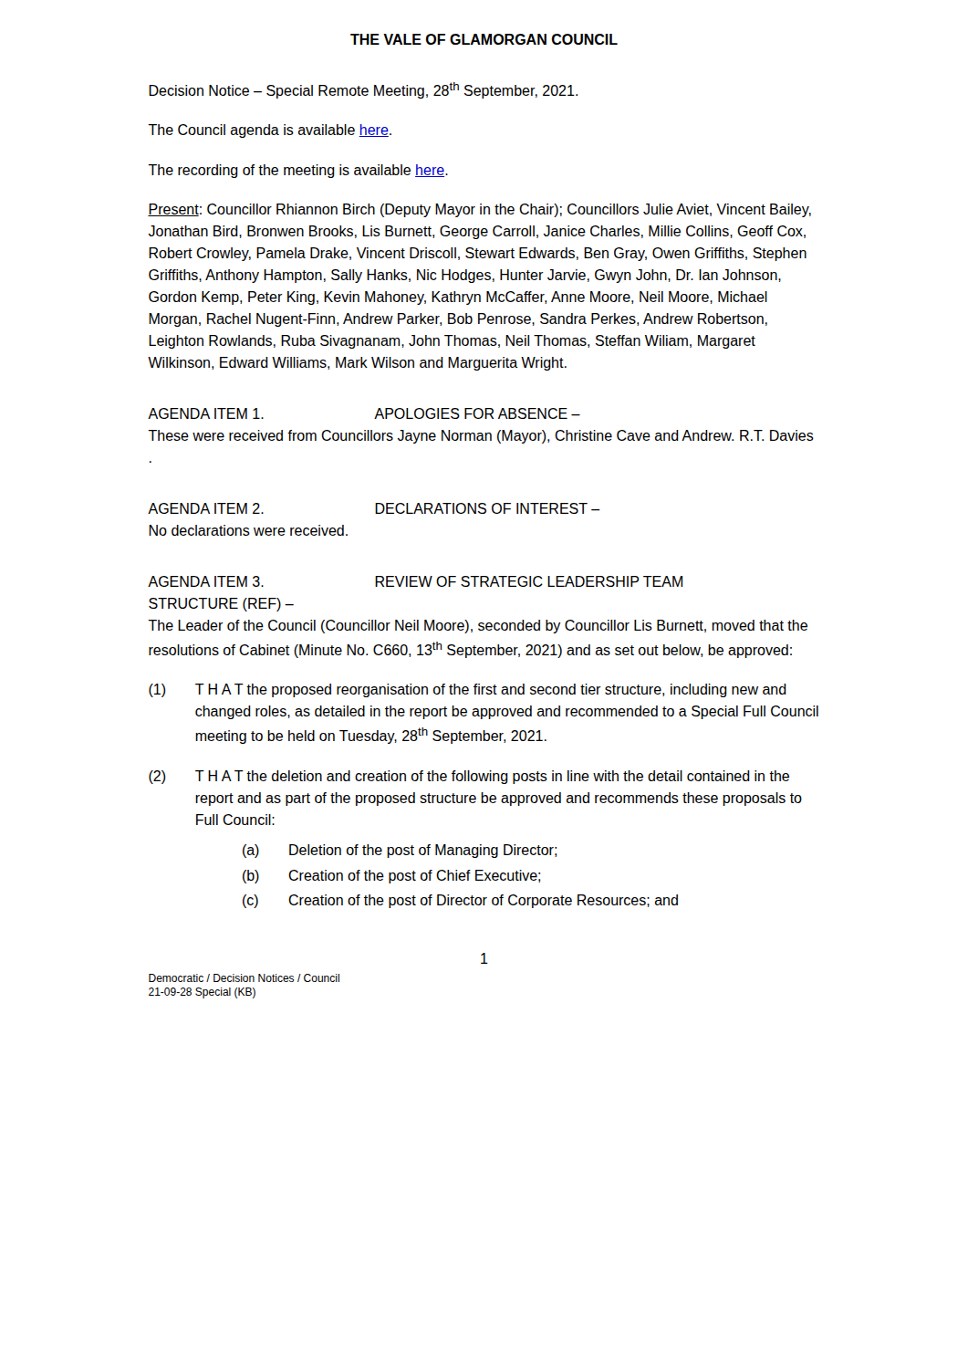THE VALE OF GLAMORGAN COUNCIL
Decision Notice – Special Remote Meeting, 28th September, 2021.
The Council agenda is available here.
The recording of the meeting is available here.
Present: Councillor Rhiannon Birch (Deputy Mayor in the Chair); Councillors Julie Aviet, Vincent Bailey, Jonathan Bird, Bronwen Brooks, Lis Burnett, George Carroll, Janice Charles, Millie Collins, Geoff Cox, Robert Crowley, Pamela Drake, Vincent Driscoll, Stewart Edwards, Ben Gray, Owen Griffiths, Stephen Griffiths, Anthony Hampton, Sally Hanks, Nic Hodges, Hunter Jarvie, Gwyn John, Dr. Ian Johnson, Gordon Kemp, Peter King, Kevin Mahoney, Kathryn McCaffer, Anne Moore, Neil Moore, Michael Morgan, Rachel Nugent-Finn, Andrew Parker, Bob Penrose, Sandra Perkes, Andrew Robertson, Leighton Rowlands, Ruba Sivagnanam, John Thomas, Neil Thomas, Steffan Wiliam, Margaret Wilkinson, Edward Williams, Mark Wilson and Marguerita Wright.
AGENDA ITEM 1. APOLOGIES FOR ABSENCE –
These were received from Councillors Jayne Norman (Mayor), Christine Cave and Andrew. R.T. Davies .
AGENDA ITEM 2. DECLARATIONS OF INTEREST –
No declarations were received.
AGENDA ITEM 3. REVIEW OF STRATEGIC LEADERSHIP TEAM
STRUCTURE (REF) –
The Leader of the Council (Councillor Neil Moore), seconded by Councillor Lis Burnett, moved that the resolutions of Cabinet (Minute No. C660, 13th September, 2021) and as set out below, be approved:
(1) T H A T the proposed reorganisation of the first and second tier structure, including new and changed roles, as detailed in the report be approved and recommended to a Special Full Council meeting to be held on Tuesday, 28th September, 2021.
(2) T H A T the deletion and creation of the following posts in line with the detail contained in the report and as part of the proposed structure be approved and recommends these proposals to Full Council:
(a) Deletion of the post of Managing Director;
(b) Creation of the post of Chief Executive;
(c) Creation of the post of Director of Corporate Resources; and
1
Democratic / Decision Notices / Council
21-09-28 Special (KB)